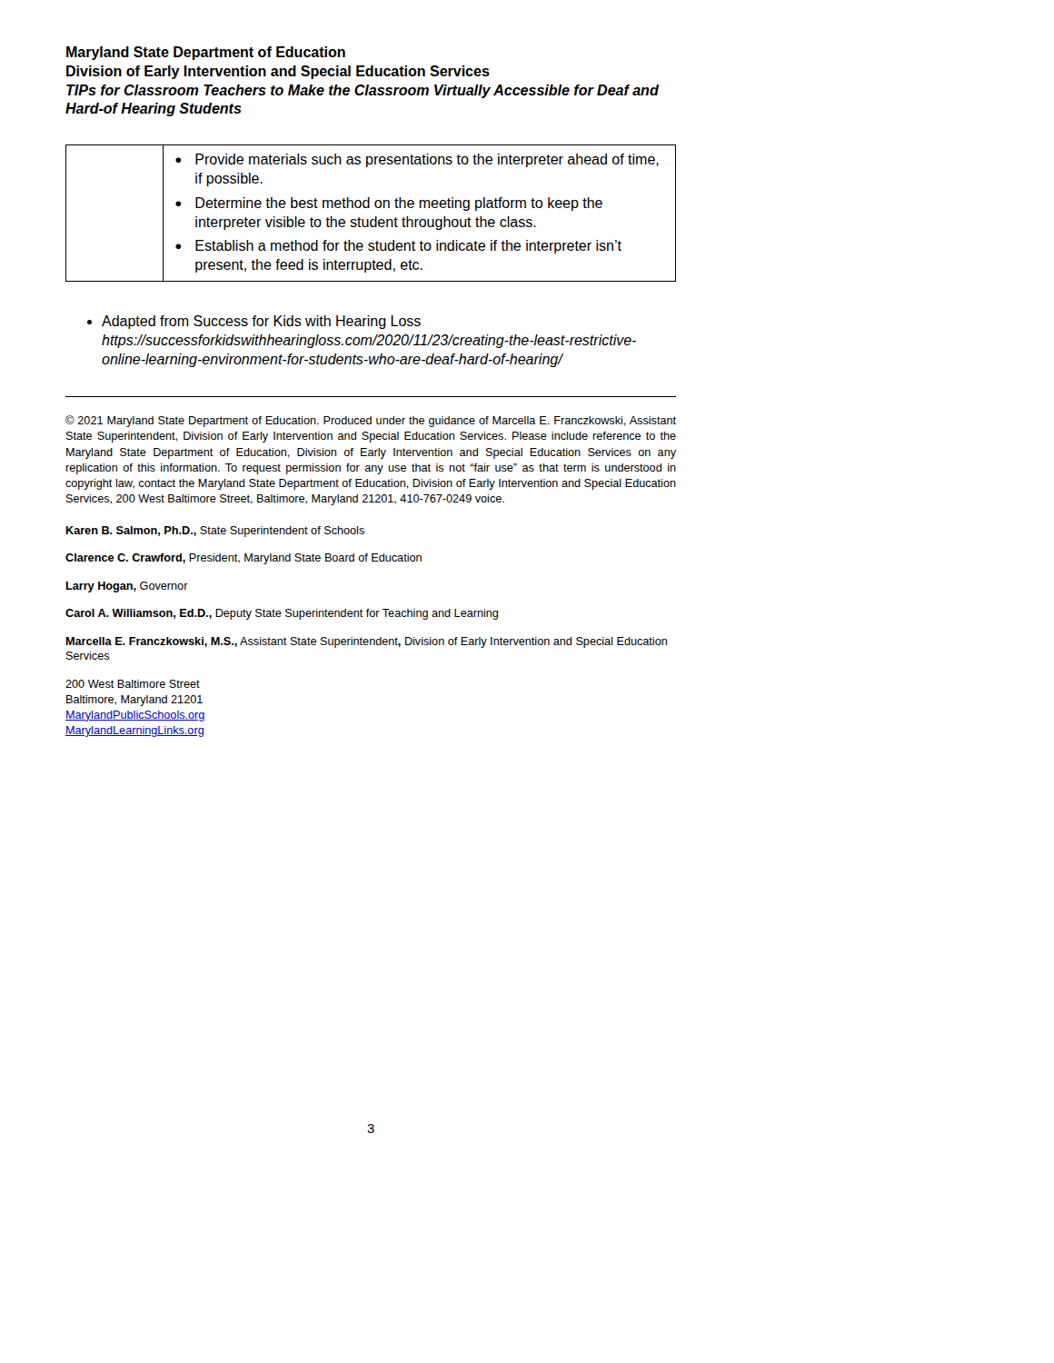Maryland State Department of Education
Division of Early Intervention and Special Education Services
TIPs for Classroom Teachers to Make the Classroom Virtually Accessible for Deaf and Hard-of Hearing Students
| | Provide materials such as presentations to the interpreter ahead of time, if possible. Determine the best method on the meeting platform to keep the interpreter visible to the student throughout the class. Establish a method for the student to indicate if the interpreter isn’t present, the feed is interrupted, etc. |
Adapted from Success for Kids with Hearing Loss
https://successforkidswithhearingloss.com/2020/11/23/creating-the-least-restrictive-online-learning-environment-for-students-who-are-deaf-hard-of-hearing/
© 2021 Maryland State Department of Education. Produced under the guidance of Marcella E. Franczkowski, Assistant State Superintendent, Division of Early Intervention and Special Education Services. Please include reference to the Maryland State Department of Education, Division of Early Intervention and Special Education Services on any replication of this information. To request permission for any use that is not “fair use” as that term is understood in copyright law, contact the Maryland State Department of Education, Division of Early Intervention and Special Education Services, 200 West Baltimore Street, Baltimore, Maryland 21201, 410-767-0249 voice.
Karen B. Salmon, Ph.D., State Superintendent of Schools
Clarence C. Crawford, President, Maryland State Board of Education
Larry Hogan, Governor
Carol A. Williamson, Ed.D., Deputy State Superintendent for Teaching and Learning
Marcella E. Franczkowski, M.S., Assistant State Superintendent, Division of Early Intervention and Special Education Services
200 West Baltimore Street
Baltimore, Maryland 21201
MarylandPublicSchools.org
MarylandLearningLinks.org
3